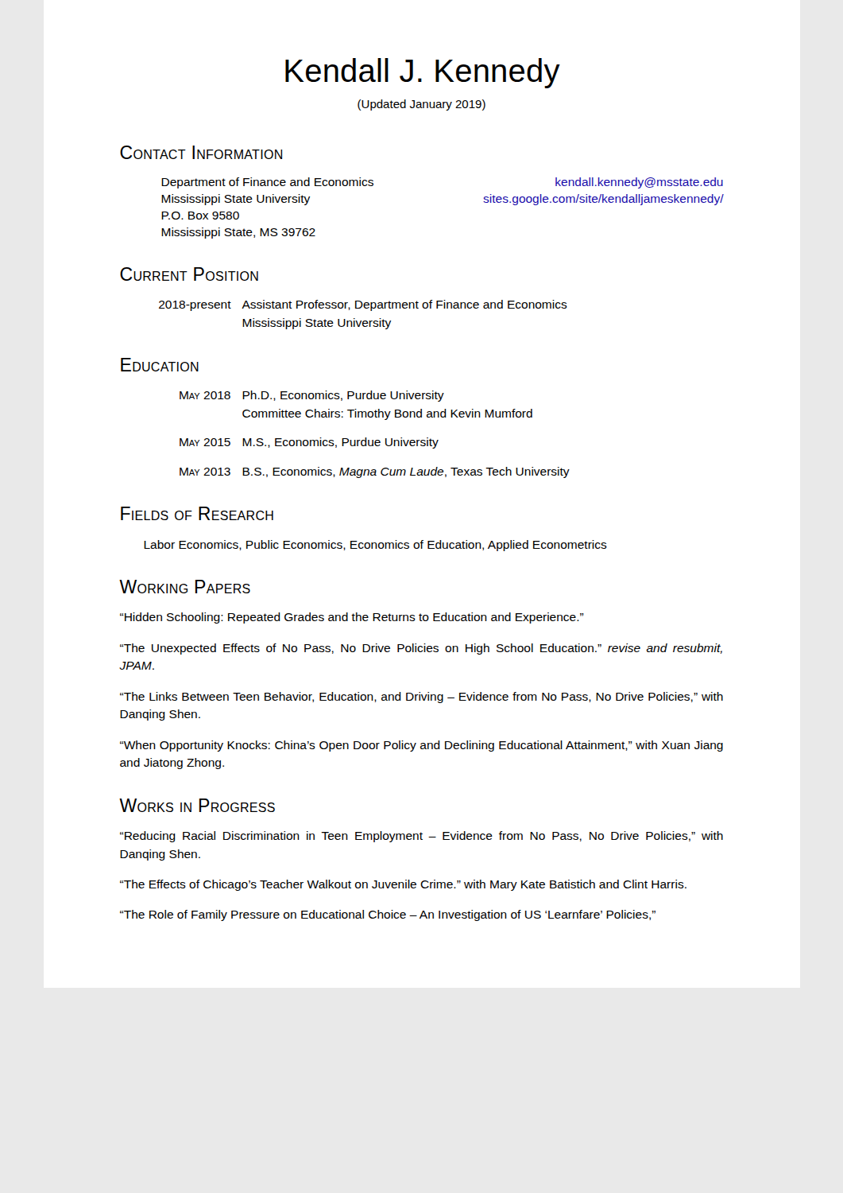Kendall J. Kennedy
(Updated January 2019)
Contact Information
kendall.kennedy@msstate.edu
sites.google.com/site/kendalljameskennedy/
Department of Finance and Economics
Mississippi State University
P.O. Box 9580
Mississippi State, MS 39762
Current Position
| 2018-present | Assistant Professor, Department of Finance and Economics Mississippi State University |
Education
| May 2018 | Ph.D., Economics, Purdue University Committee Chairs: Timothy Bond and Kevin Mumford |
| May 2015 | M.S., Economics, Purdue University |
| May 2013 | B.S., Economics, Magna Cum Laude , Texas Tech University |
Fields of Research
Labor Economics, Public Economics, Economics of Education, Applied Econometrics
Working Papers
“Hidden Schooling: Repeated Grades and the Returns to Education and Experience.”
“The Unexpected Effects of No Pass, No Drive Policies on High School Education.” revise and resubmit, JPAM.
“The Links Between Teen Behavior, Education, and Driving – Evidence from No Pass, No Drive Policies,” with Danqing Shen.
“When Opportunity Knocks: China’s Open Door Policy and Declining Educational Attainment,” with Xuan Jiang and Jiatong Zhong.
Works in Progress
“Reducing Racial Discrimination in Teen Employment – Evidence from No Pass, No Drive Policies,” with Danqing Shen.
“The Effects of Chicago’s Teacher Walkout on Juvenile Crime.” with Mary Kate Batistich and Clint Harris.
“The Role of Family Pressure on Educational Choice – An Investigation of US ‘Learnfare’ Policies,”